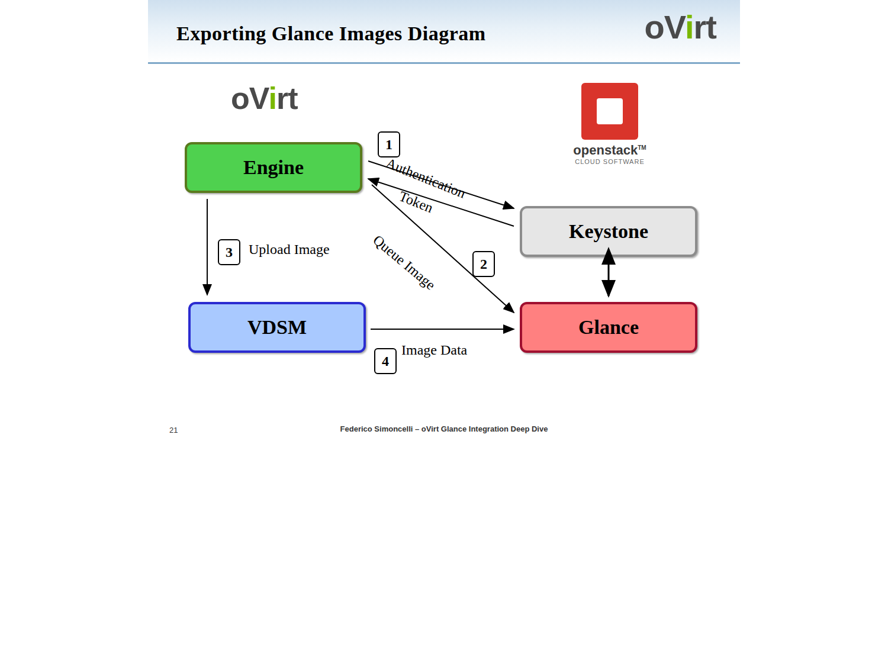Exporting Glance Images Diagram
oVirt
oVirt
openstackTM
CLOUD SOFTWARE
Engine
VDSM
Keystone
Glance
1
2
3
4
Authentication
Token
Queue Image
Upload Image
Image Data
21
Federico Simoncelli – oVirt Glance Integration Deep Dive